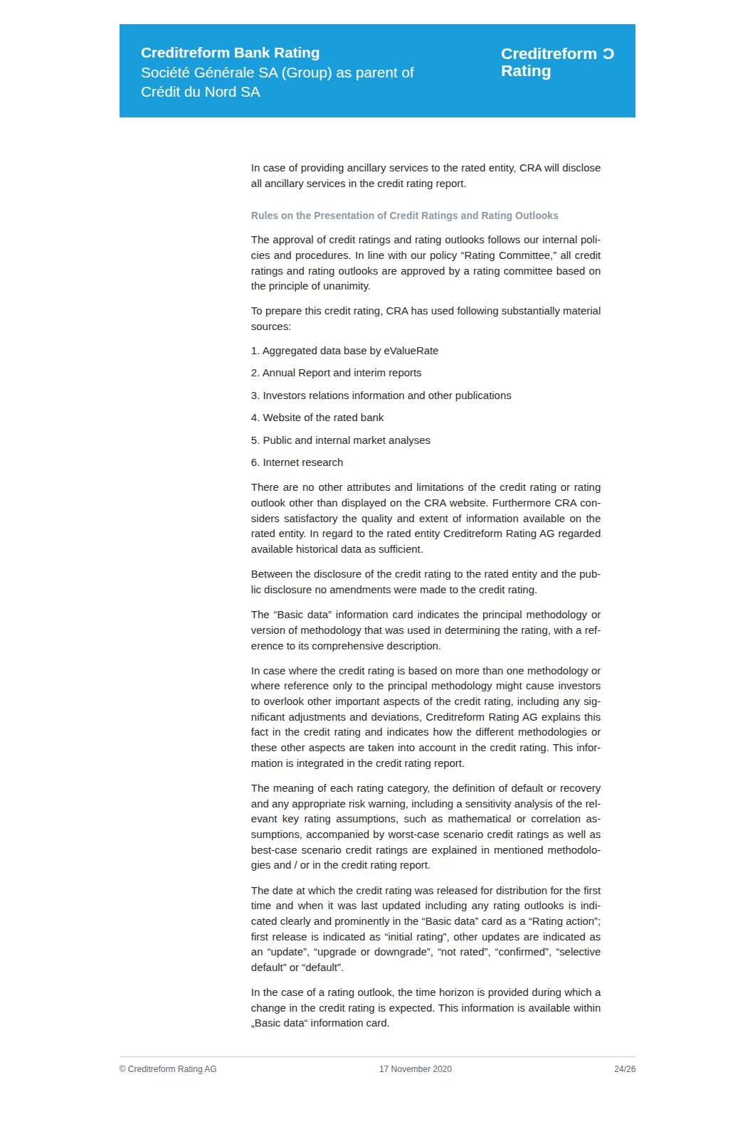Creditreform Bank Rating Société Générale SA (Group) as parent of
Crédit du Nord SA
Creditreform C
Rating
In case of providing ancillary services to the rated entity, CRA will disclose all ancillary services in the credit rating report.
Rules on the Presentation of Credit Ratings and Rating Outlooks
The approval of credit ratings and rating outlooks follows our internal policies and procedures. In line with our policy “Rating Committee,” all credit ratings and rating outlooks are approved by a rating committee based on the principle of unanimity.
To prepare this credit rating, CRA has used following substantially material sources:
1. Aggregated data base by eValueRate
2. Annual Report and interim reports
3. Investors relations information and other publications
4. Website of the rated bank
5. Public and internal market analyses
6. Internet research
There are no other attributes and limitations of the credit rating or rating outlook other than displayed on the CRA website. Furthermore CRA considers satisfactory the quality and extent of information available on the rated entity. In regard to the rated entity Creditreform Rating AG regarded available historical data as sufficient.
Between the disclosure of the credit rating to the rated entity and the public disclosure no amendments were made to the credit rating.
The “Basic data” information card indicates the principal methodology or version of methodology that was used in determining the rating, with a reference to its comprehensive description.
In case where the credit rating is based on more than one methodology or where reference only to the principal methodology might cause investors to overlook other important aspects of the credit rating, including any significant adjustments and deviations, Creditreform Rating AG explains this fact in the credit rating and indicates how the different methodologies or these other aspects are taken into account in the credit rating. This information is integrated in the credit rating report.
The meaning of each rating category, the definition of default or recovery and any appropriate risk warning, including a sensitivity analysis of the relevant key rating assumptions, such as mathematical or correlation assumptions, accompanied by worst-case scenario credit ratings as well as best-case scenario credit ratings are explained in mentioned methodologies and / or in the credit rating report.
The date at which the credit rating was released for distribution for the first time and when it was last updated including any rating outlooks is indicated clearly and prominently in the “Basic data” card as a “Rating action”; first release is indicated as “initial rating”, other updates are indicated as an “update”, “upgrade or downgrade”, “not rated”, “confirmed”, “selective default” or “default”.
In the case of a rating outlook, the time horizon is provided during which a change in the credit rating is expected. This information is available within „Basic data“ information card.
© Creditreform Rating AG
17 November 2020
24/26